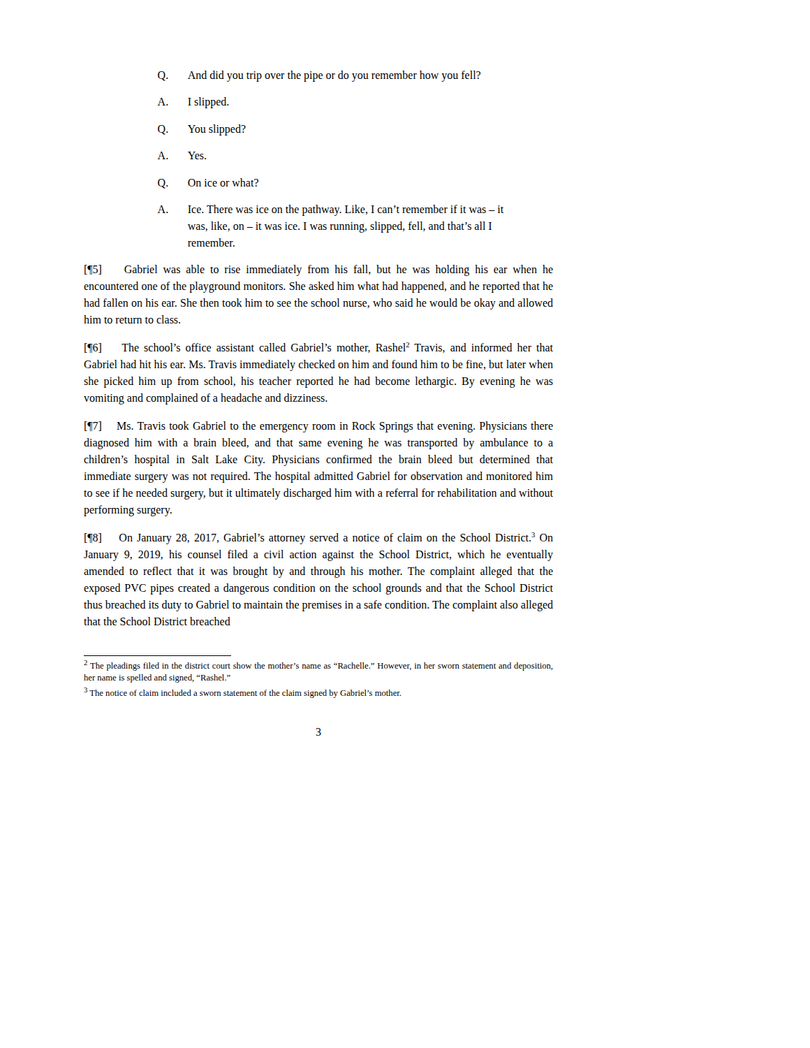Q. And did you trip over the pipe or do you remember how you fell?
A. I slipped.
Q. You slipped?
A. Yes.
Q. On ice or what?
A. Ice. There was ice on the pathway. Like, I can’t remember if it was – it was, like, on – it was ice. I was running, slipped, fell, and that’s all I remember.
[¶5] Gabriel was able to rise immediately from his fall, but he was holding his ear when he encountered one of the playground monitors. She asked him what had happened, and he reported that he had fallen on his ear. She then took him to see the school nurse, who said he would be okay and allowed him to return to class.
[¶6] The school’s office assistant called Gabriel’s mother, Rashel2 Travis, and informed her that Gabriel had hit his ear. Ms. Travis immediately checked on him and found him to be fine, but later when she picked him up from school, his teacher reported he had become lethargic. By evening he was vomiting and complained of a headache and dizziness.
[¶7] Ms. Travis took Gabriel to the emergency room in Rock Springs that evening. Physicians there diagnosed him with a brain bleed, and that same evening he was transported by ambulance to a children’s hospital in Salt Lake City. Physicians confirmed the brain bleed but determined that immediate surgery was not required. The hospital admitted Gabriel for observation and monitored him to see if he needed surgery, but it ultimately discharged him with a referral for rehabilitation and without performing surgery.
[¶8] On January 28, 2017, Gabriel’s attorney served a notice of claim on the School District.3 On January 9, 2019, his counsel filed a civil action against the School District, which he eventually amended to reflect that it was brought by and through his mother. The complaint alleged that the exposed PVC pipes created a dangerous condition on the school grounds and that the School District thus breached its duty to Gabriel to maintain the premises in a safe condition. The complaint also alleged that the School District breached
2 The pleadings filed in the district court show the mother’s name as “Rachelle.” However, in her sworn statement and deposition, her name is spelled and signed, “Rashel.”
3 The notice of claim included a sworn statement of the claim signed by Gabriel’s mother.
3